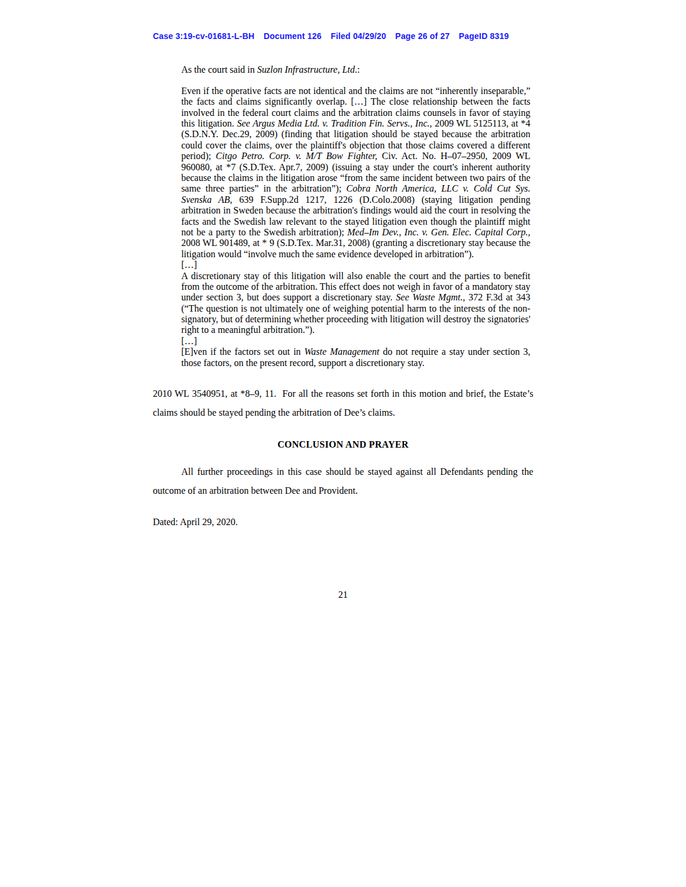Case 3:19-cv-01681-L-BH Document 126 Filed 04/29/20 Page 26 of 27 PageID 8319
As the court said in Suzlon Infrastructure, Ltd.:
Even if the operative facts are not identical and the claims are not “inherently inseparable,” the facts and claims significantly overlap. […] The close relationship between the facts involved in the federal court claims and the arbitration claims counsels in favor of staying this litigation. See Argus Media Ltd. v. Tradition Fin. Servs., Inc., 2009 WL 5125113, at *4 (S.D.N.Y. Dec.29, 2009) (finding that litigation should be stayed because the arbitration could cover the claims, over the plaintiff's objection that those claims covered a different period); Citgo Petro. Corp. v. M/T Bow Fighter, Civ. Act. No. H–07–2950, 2009 WL 960080, at *7 (S.D.Tex. Apr.7, 2009) (issuing a stay under the court's inherent authority because the claims in the litigation arose “from the same incident between two pairs of the same three parties” in the arbitration”); Cobra North America, LLC v. Cold Cut Sys. Svenska AB, 639 F.Supp.2d 1217, 1226 (D.Colo.2008) (staying litigation pending arbitration in Sweden because the arbitration's findings would aid the court in resolving the facts and the Swedish law relevant to the stayed litigation even though the plaintiff might not be a party to the Swedish arbitration); Med–Im Dev., Inc. v. Gen. Elec. Capital Corp., 2008 WL 901489, at * 9 (S.D.Tex. Mar.31, 2008) (granting a discretionary stay because the litigation would “involve much the same evidence developed in arbitration”).
[…]
A discretionary stay of this litigation will also enable the court and the parties to benefit from the outcome of the arbitration. This effect does not weigh in favor of a mandatory stay under section 3, but does support a discretionary stay. See Waste Mgmt., 372 F.3d at 343 (“The question is not ultimately one of weighing potential harm to the interests of the non-signatory, but of determining whether proceeding with litigation will destroy the signatories' right to a meaningful arbitration.”).
[…]
[E]ven if the factors set out in Waste Management do not require a stay under section 3, those factors, on the present record, support a discretionary stay.
2010 WL 3540951, at *8–9, 11. For all the reasons set forth in this motion and brief, the Estate’s claims should be stayed pending the arbitration of Dee’s claims.
CONCLUSION AND PRAYER
All further proceedings in this case should be stayed against all Defendants pending the outcome of an arbitration between Dee and Provident.
Dated: April 29, 2020.
21